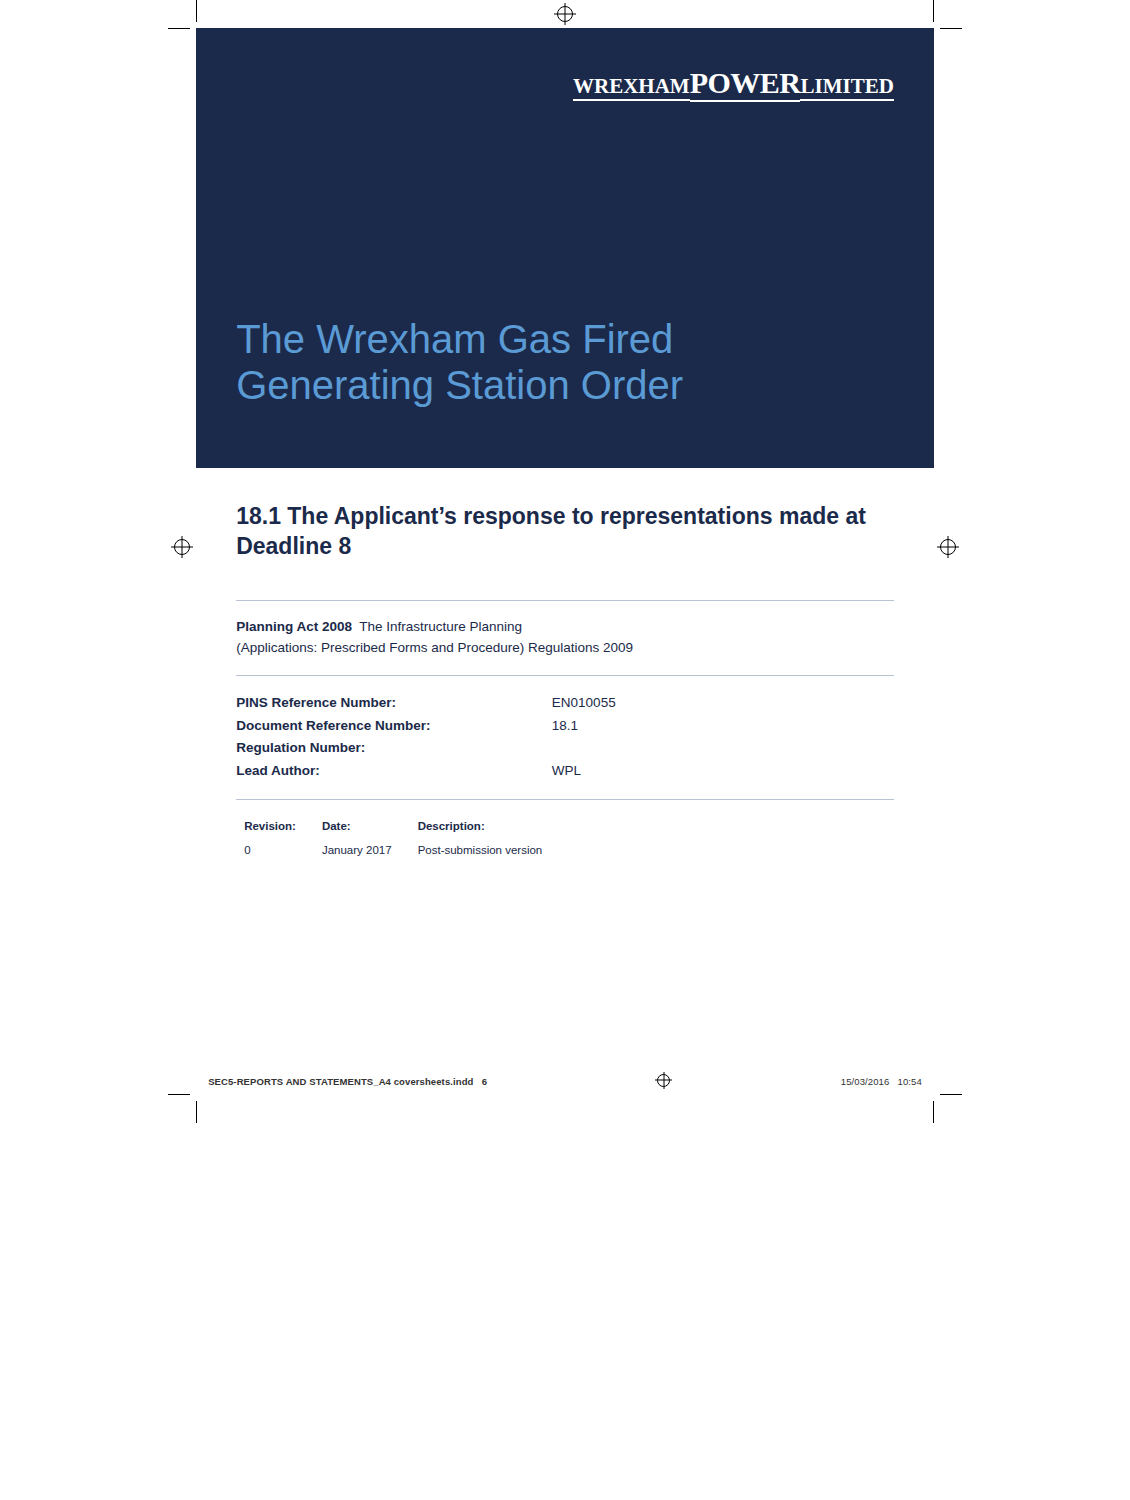WREXHAM POWER LIMITED
The Wrexham Gas Fired Generating Station Order
18.1 The Applicant’s response to representations made at Deadline 8
Planning Act 2008 The Infrastructure Planning
(Applications: Prescribed Forms and Procedure) Regulations 2009
| PINS Reference Number: | EN010055 |
| Document Reference Number: | 18.1 |
| Regulation Number: | |
| Lead Author: | WPL |
| Revision: | Date: | Description: |
| --- | --- | --- |
| 0 | January 2017 | Post-submission version |
SEC5-REPORTS AND STATEMENTS_A4 coversheets.indd 6
15/03/2016 10:54